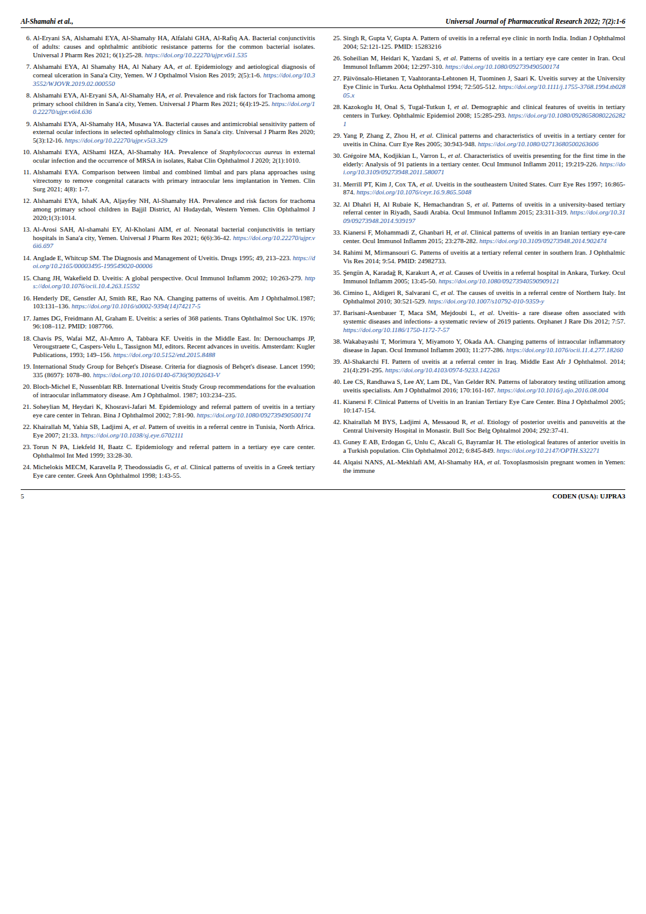Al-Shamahi et al.,
Universal Journal of Pharmaceutical Research 2022; 7(2):1-6
Al-Eryani SA, Alshamahi EYA, Al-Shamahy HA, Alfalahi GHA, Al-Rafiq AA. Bacterial conjunctivitis of adults: causes and ophthalmic antibiotic resistance patterns for the common bacterial isolates. Universal J Pharm Res 2021; 6(1):25-28. https://doi.org/10.22270/ujpr.v6i1.535
Alshamahi EYA, Al Shamahy HA, Al Nahary AA, et al. Epidemiology and aetiological diagnosis of corneal ulceration in Sana'a City, Yemen. W J Opthalmol Vision Res 2019; 2(5):1-6. https://doi.org/10.33552/WJOVR.2019.02.000550
Alshamahi EYA, Al-Eryani SA, Al-Shamahy HA, et al. Prevalence and risk factors for Trachoma among primary school children in Sana'a city, Yemen. Universal J Pharm Res 2021; 6(4):19-25. https://doi.org/10.22270/ujpr.v6i4.636
Alshamahi EYA, Al-Shamahy HA, Musawa YA. Bacterial causes and antimicrobial sensitivity pattern of external ocular infections in selected ophthalmology clinics in Sana'a city. Universal J Pharm Res 2020; 5(3):12-16. https://doi.org/10.22270/ujpr.v5i3.329
Alshamahi EYA, AlShami HZA, Al-Shamahy HA. Prevalence of Staphylococcus aureus in external ocular infection and the occurrence of MRSA in isolates, Rabat Clin Ophthalmol J 2020; 2(1):1010.
Alshamahi EYA. Comparison between limbal and combined limbal and pars plana approaches using vitrectomy to remove congenital cataracts with primary intraocular lens implantation in Yemen. Clin Surg 2021; 4(8): 1-7.
Alshamahi EYA, IshaK AA, Aljayfey NH, Al-Shamahy HA. Prevalence and risk factors for trachoma among primary school children in Bajjil District, Al Hudaydah, Western Yemen. Clin Ophthalmol J 2020;1(3):1014.
Al-Arosi SAH, Al-shamahi EY, Al-Kholani AIM, et al. Neonatal bacterial conjunctivitis in tertiary hospitals in Sana'a city, Yemen. Universal J Pharm Res 2021; 6(6):36-42. https://doi.org/10.22270/ujpr.v6i6.697
Anglade E, Whitcup SM. The Diagnosis and Management of Uveitis. Drugs 1995; 49, 213–223. https://doi.org/10.2165/00003495-199549020-00006
Chang JH, Wakefield D. Uveitis: A global perspective. Ocul Immunol Inflamm 2002; 10:263-279. https://doi.org/10.1076/ocii.10.4.263.15592
Henderly DE, Genstler AJ, Smith RE, Rao NA. Changing patterns of uveitis. Am J Ophthalmol.1987; 103:131–136. https://doi.org/10.1016/s0002-9394(14)74217-5
James DG, Freidmann AI, Graham E. Uveitis: a series of 368 patients. Trans Ophthalmol Soc UK. 1976; 96:108–112. PMID: 1087766.
Chavis PS, Wafai MZ, Al-Amro A, Tabbara KF. Uveitis in the Middle East. In: Dernouchamps JP, Verougstraete C, Caspers-Velu L, Tassignon MJ, editors. Recent advances in uveitis. Amsterdam: Kugler Publications, 1993; 149–156. https://doi.org/10.5152/etd.2015.8488
International Study Group for Behçet's Disease. Criteria for diagnosis of Behçet's disease. Lancet 1990; 335 (8697): 1078–80. https://doi.org/10.1016/0140-6736(90)92643-V
Bloch-Michel E, Nussenblatt RB. International Uveitis Study Group recommendations for the evaluation of intraocular inflammatory disease. Am J Ophthalmol. 1987; 103:234–235.
Soheylian M, Heydari K, Khosravi-Jafari M. Epidemiology and referral pattern of uveitis in a tertiary eye care center in Tehran. Bina J Ophthalmol 2002; 7:81-90. https://doi.org/10.1080/092739490500174
Khairallah M, Yahia SB, Ladjimi A, et al. Pattern of uveitis in a referral centre in Tunisia, North Africa. Eye 2007; 21:33. https://doi.org/10.1038/sj.eye.6702111
Torun N PA, Liekfeld H, Baatz C. Epidemiology and referral pattern in a tertiary eye care center. Ophthalmol Int Med 1999; 33:28-30.
Michelokis MECM, Karavella P, Theodossiadis G, et al. Clinical patterns of uveitis in a Greek tertiary Eye care center. Greek Ann Ophthalmol 1998; 1:43-55.
Singh R, Gupta V, Gupta A. Pattern of uveitis in a referral eye clinic in north India. Indian J Ophthalmol 2004; 52:121-125. PMID: 15283216
Soheilian M, Heidari K, Yazdani S, et al. Patterns of uveitis in a tertiary eye care center in Iran. Ocul Immunol Inflamm 2004; 12:297-310. https://doi.org/10.1080/092739490500174
Päivönsalo-Hietanen T, Vaahtoranta-Lehtonen H, Tuominen J, Saari K. Uveitis survey at the University Eye Clinic in Turku. Acta Ophthalmol 1994; 72:505-512. https://doi.org/10.1111/j.1755-3768.1994.tb02805.x
Kazokoglu H, Onal S, Tugal-Tutkun I, et al. Demographic and clinical features of uveitis in tertiary centers in Turkey. Ophthalmic Epidemiol 2008; 15:285-293. https://doi.org/10.1080/09286580802262821
Yang P, Zhang Z, Zhou H, et al. Clinical patterns and characteristics of uveitis in a tertiary center for uveitis in China. Curr Eye Res 2005; 30:943-948. https://doi.org/10.1080/02713680500263606
Grégoire MA, Kodjikian L, Varron L, et al. Characteristics of uveitis presenting for the first time in the elderly: Analysis of 91 patients in a tertiary center. Ocul Immunol Inflamm 2011; 19:219-226. https://doi.org/10.3109/09273948.2011.580071
Merrill PT, Kim J, Cox TA, et al. Uveitis in the southeastern United States. Curr Eye Res 1997; 16:865-874. https://doi.org/10.1076/ceyr.16.9.865.5048
Al Dhahri H, Al Rubaie K, Hemachandran S, et al. Patterns of uveitis in a university-based tertiary referral center in Riyadh, Saudi Arabia. Ocul Immunol Inflamm 2015; 23:311-319. https://doi.org/10.3109/09273948.2014.939197
Kianersi F, Mohammadi Z, Ghanbari H, et al. Clinical patterns of uveitis in an Iranian tertiary eye-care center. Ocul Immunol Inflamm 2015; 23:278-282. https://doi.org/10.3109/09273948.2014.902474
Rahimi M, Mirmansouri G. Patterns of uveitis at a tertiary referral center in southern Iran. J Ophthalmic Vis Res 2014; 9:54. PMID: 24982733.
Şengün A, Karadağ R, Karakurt A, et al. Causes of Uveitis in a referral hospital in Ankara, Turkey. Ocul Immunol Inflamm 2005; 13:45-50. https://doi.org/10.1080/09273940590909121
Cimino L, Aldigeri R, Salvarani C, et al. The causes of uveitis in a referral centre of Northern Italy. Int Ophthalmol 2010; 30:521-529. https://doi.org/10.1007/s10792-010-9359-y
Barisani-Asenbauer T, Maca SM, Mejdoubi L, et al. Uveitis- a rare disease often associated with systemic diseases and infections- a systematic review of 2619 patients. Orphanet J Rare Dis 2012; 7:57. https://doi.org/10.1186/1750-1172-7-57
Wakabayashi T, Morimura Y, Miyamoto Y, Okada AA. Changing patterns of intraocular inflammatory disease in Japan. Ocul Immunol Inflamm 2003; 11:277-286. https://doi.org/10.1076/ocii.11.4.277.18260
Al-Shakarchi FI. Pattern of uveitis at a referral center in Iraq. Middle East Afr J Ophthalmol. 2014; 21(4):291-295. https://doi.org/10.4103/0974-9233.142263
Lee CS, Randhawa S, Lee AY, Lam DL, Van Gelder RN. Patterns of laboratory testing utilization among uveitis specialists. Am J Ophthalmol 2016; 170:161-167. https://doi.org/10.1016/j.ajo.2016.08.004
Kianersi F. Clinical Patterns of Uveitis in an Iranian Tertiary Eye Care Center. Bina J Ophthalmol 2005; 10:147-154.
Khairallah M BYS, Ladjimi A, Messaoud R, et al. Etiology of posterior uveitis and panuveitis at the Central University Hospital in Monastir. Bull Soc Belg Ophtalmol 2004; 292:37-41.
Guney E AB, Erdogan G, Unlu C, Akcali G, Bayramlar H. The etiological features of anterior uveitis in a Turkish population. Clin Ophthalmol 2012; 6:845-849. https://doi.org/10.2147/OPTH.S32271
Alqaisi NANS, AL-Mekhlafi AM, Al-Shamahy HA, et al. Toxoplasmosisin pregnant women in Yemen: the immune
5
CODEN (USA): UJPRA3